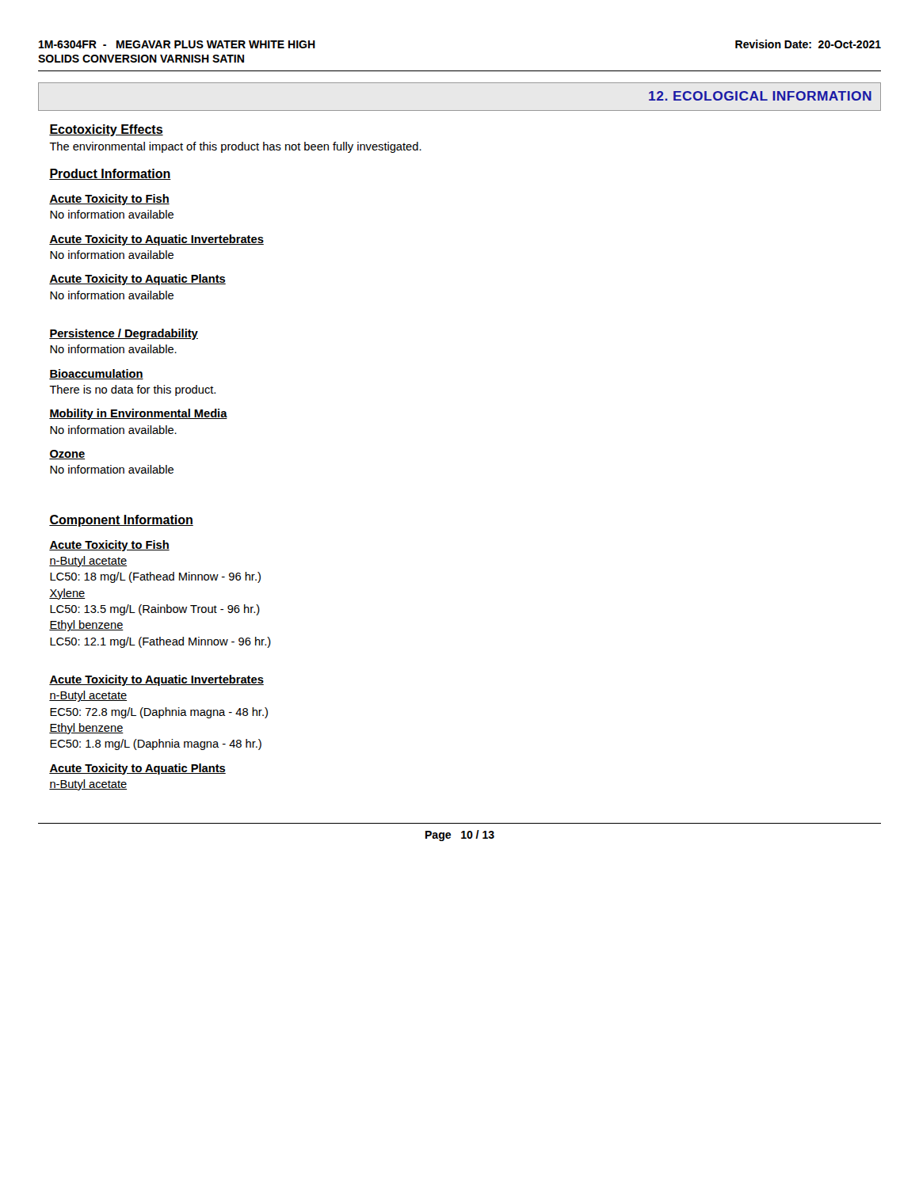1M-6304FR - MEGAVAR PLUS WATER WHITE HIGH
SOLIDS CONVERSION VARNISH SATIN
Revision Date: 20-Oct-2021
12. ECOLOGICAL INFORMATION
Ecotoxicity Effects
The environmental impact of this product has not been fully investigated.
Product Information
Acute Toxicity to Fish
No information available
Acute Toxicity to Aquatic Invertebrates
No information available
Acute Toxicity to Aquatic Plants
No information available
Persistence / Degradability
No information available.
Bioaccumulation
There is no data for this product.
Mobility in Environmental Media
No information available.
Ozone
No information available
Component Information
Acute Toxicity to Fish
n-Butyl acetate
LC50: 18 mg/L (Fathead Minnow - 96 hr.)
Xylene
LC50: 13.5 mg/L (Rainbow Trout - 96 hr.)
Ethyl benzene
LC50: 12.1 mg/L (Fathead Minnow - 96 hr.)
Acute Toxicity to Aquatic Invertebrates
n-Butyl acetate
EC50: 72.8 mg/L (Daphnia magna - 48 hr.)
Ethyl benzene
EC50: 1.8 mg/L (Daphnia magna - 48 hr.)
Acute Toxicity to Aquatic Plants
n-Butyl acetate
Page 10 / 13